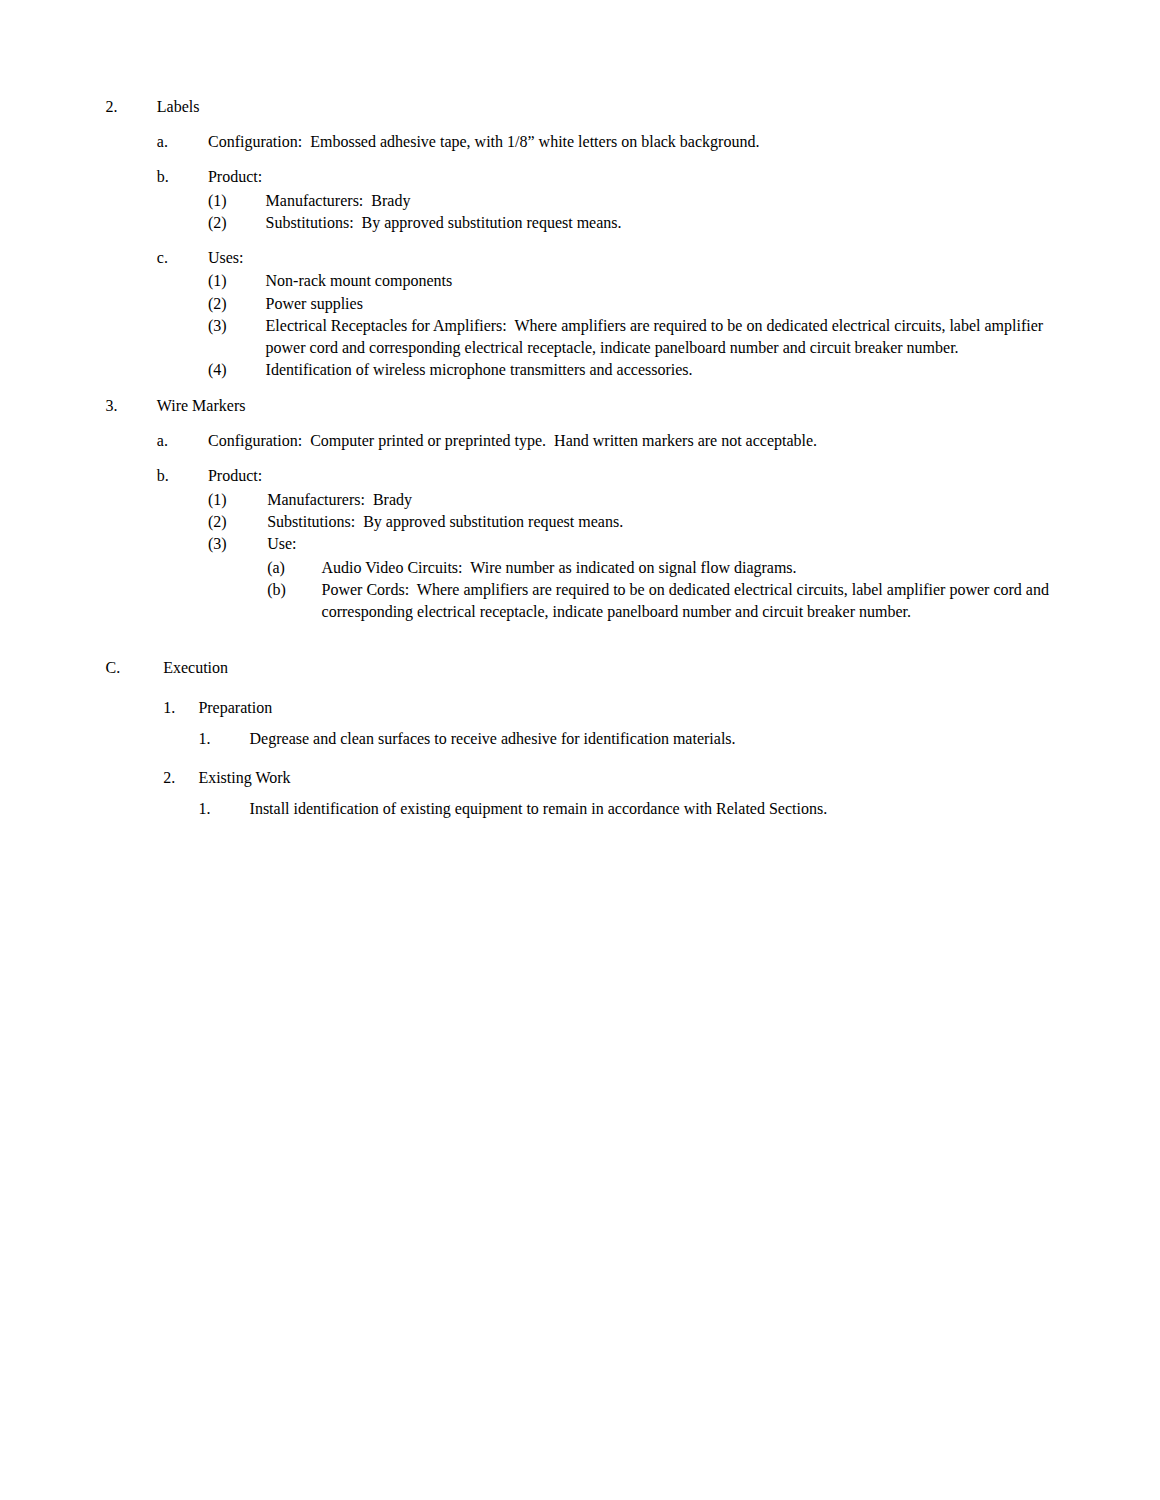2. Labels
a. Configuration: Embossed adhesive tape, with 1/8” white letters on black background.
b. Product:
(1) Manufacturers: Brady
(2) Substitutions: By approved substitution request means.
c. Uses:
(1) Non-rack mount components
(2) Power supplies
(3) Electrical Receptacles for Amplifiers: Where amplifiers are required to be on dedicated electrical circuits, label amplifier power cord and corresponding electrical receptacle, indicate panelboard number and circuit breaker number.
(4) Identification of wireless microphone transmitters and accessories.
3. Wire Markers
a. Configuration: Computer printed or preprinted type. Hand written markers are not acceptable.
b. Product:
(1) Manufacturers: Brady
(2) Substitutions: By approved substitution request means.
(3) Use:
(a) Audio Video Circuits: Wire number as indicated on signal flow diagrams.
(b) Power Cords: Where amplifiers are required to be on dedicated electrical circuits, label amplifier power cord and corresponding electrical receptacle, indicate panelboard number and circuit breaker number.
C. Execution
1. Preparation
1. Degrease and clean surfaces to receive adhesive for identification materials.
2. Existing Work
1. Install identification of existing equipment to remain in accordance with Related Sections.